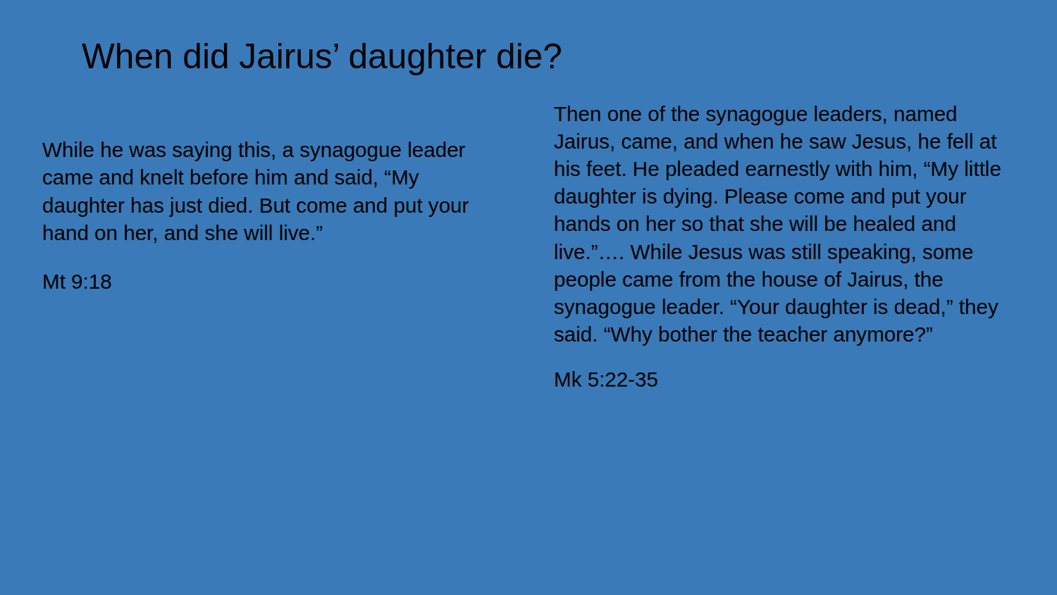When did Jairus’ daughter die?
While he was saying this, a synagogue leader came and knelt before him and said, “My daughter has just died. But come and put your hand on her, and she will live.”
Mt 9:18
Then one of the synagogue leaders, named Jairus, came, and when he saw Jesus, he fell at his feet. He pleaded earnestly with him, “My little daughter is dying. Please come and put your hands on her so that she will be healed and live.”…. While Jesus was still speaking, some people came from the house of Jairus, the synagogue leader. “Your daughter is dead,” they said. “Why bother the teacher anymore?”
Mk 5:22-35